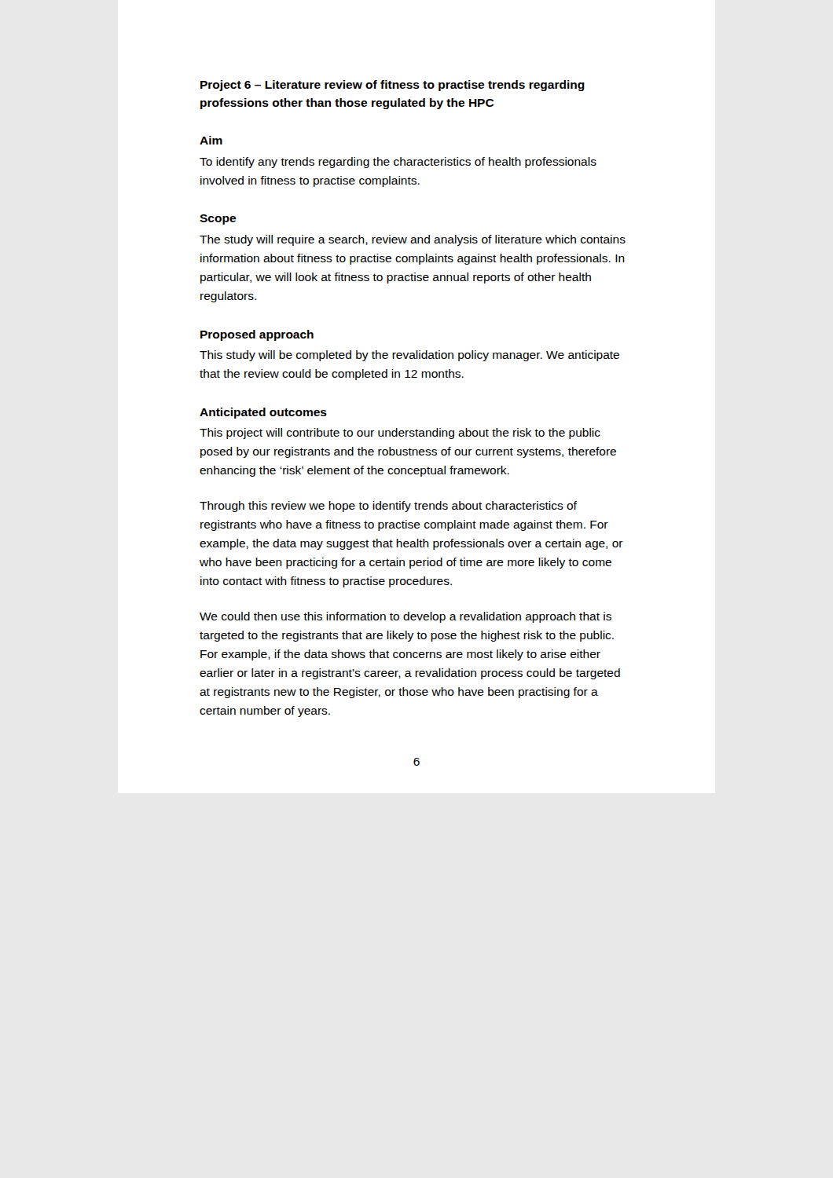Project 6 – Literature review of fitness to practise trends regarding professions other than those regulated by the HPC
Aim
To identify any trends regarding the characteristics of health professionals involved in fitness to practise complaints.
Scope
The study will require a search, review and analysis of literature which contains information about fitness to practise complaints against health professionals. In particular, we will look at fitness to practise annual reports of other health regulators.
Proposed approach
This study will be completed by the revalidation policy manager. We anticipate that the review could be completed in 12 months.
Anticipated outcomes
This project will contribute to our understanding about the risk to the public posed by our registrants and the robustness of our current systems, therefore enhancing the ‘risk’ element of the conceptual framework.
Through this review we hope to identify trends about characteristics of registrants who have a fitness to practise complaint made against them. For example, the data may suggest that health professionals over a certain age, or who have been practicing for a certain period of time are more likely to come into contact with fitness to practise procedures.
We could then use this information to develop a revalidation approach that is targeted to the registrants that are likely to pose the highest risk to the public. For example, if the data shows that concerns are most likely to arise either earlier or later in a registrant’s career, a revalidation process could be targeted at registrants new to the Register, or those who have been practising for a certain number of years.
6